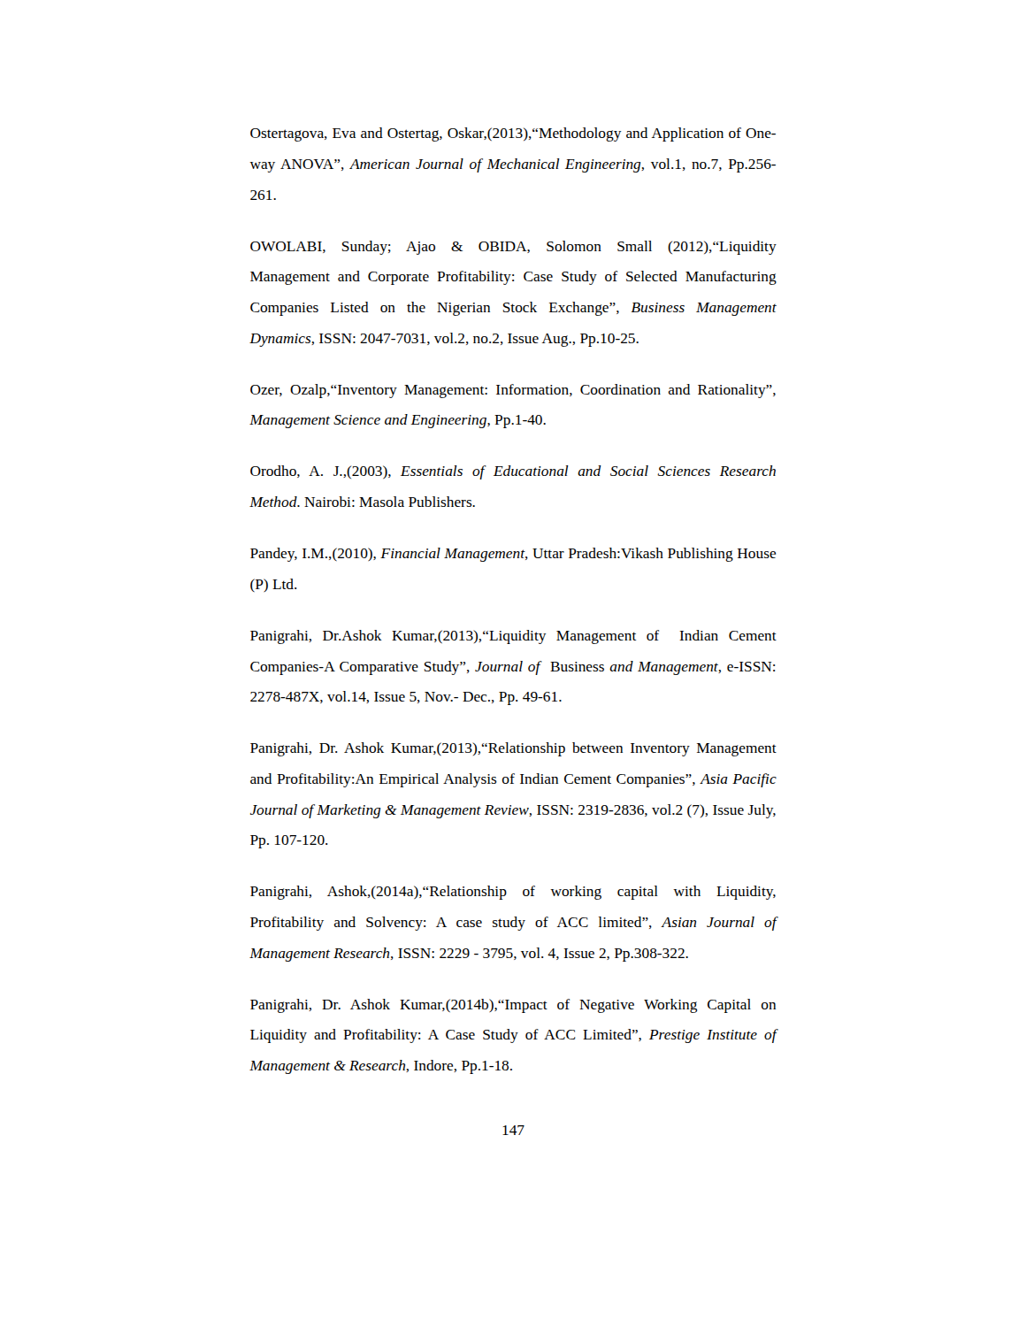Ostertagova, Eva and Ostertag, Oskar,(2013),“Methodology and Application of One-way ANOVA”, American Journal of Mechanical Engineering, vol.1, no.7, Pp.256-261.
OWOLABI, Sunday; Ajao & OBIDA, Solomon Small (2012),“Liquidity Management and Corporate Profitability: Case Study of Selected Manufacturing Companies Listed on the Nigerian Stock Exchange”, Business Management Dynamics, ISSN: 2047-7031, vol.2, no.2, Issue Aug., Pp.10-25.
Ozer, Ozalp,“Inventory Management: Information, Coordination and Rationality”, Management Science and Engineering, Pp.1-40.
Orodho, A. J.,(2003), Essentials of Educational and Social Sciences Research Method. Nairobi: Masola Publishers.
Pandey, I.M.,(2010), Financial Management, Uttar Pradesh:Vikash Publishing House (P) Ltd.
Panigrahi, Dr.Ashok Kumar,(2013),“Liquidity Management of Indian Cement Companies-A Comparative Study”, Journal of Business and Management, e-ISSN: 2278-487X, vol.14, Issue 5, Nov.- Dec., Pp. 49-61.
Panigrahi, Dr. Ashok Kumar,(2013),“Relationship between Inventory Management and Profitability:An Empirical Analysis of Indian Cement Companies”, Asia Pacific Journal of Marketing & Management Review, ISSN: 2319-2836, vol.2 (7), Issue July, Pp. 107-120.
Panigrahi, Ashok,(2014a),“Relationship of working capital with Liquidity, Profitability and Solvency: A case study of ACC limited”, Asian Journal of Management Research, ISSN: 2229 - 3795, vol. 4, Issue 2, Pp.308-322.
Panigrahi, Dr. Ashok Kumar,(2014b),“Impact of Negative Working Capital on Liquidity and Profitability: A Case Study of ACC Limited”, Prestige Institute of Management & Research, Indore, Pp.1-18.
147